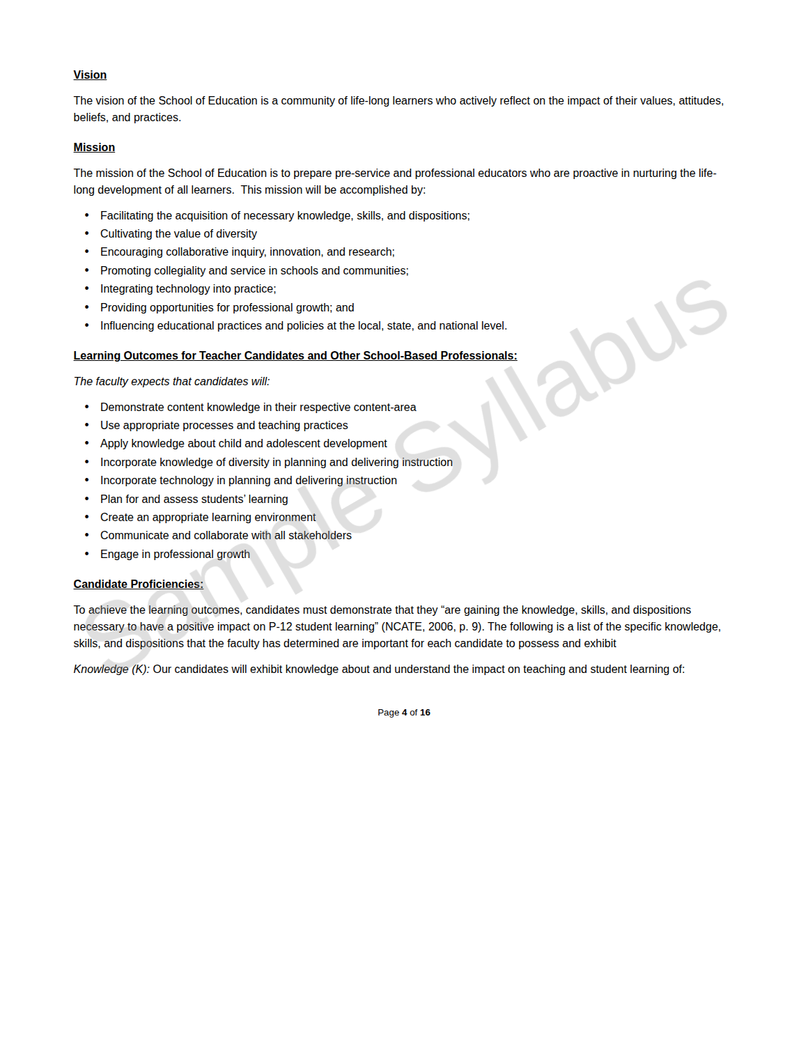Sample Syllabus
Vision
The vision of the School of Education is a community of life-long learners who actively reflect on the impact of their values, attitudes, beliefs, and practices.
Mission
The mission of the School of Education is to prepare pre-service and professional educators who are proactive in nurturing the life-long development of all learners. This mission will be accomplished by:
Facilitating the acquisition of necessary knowledge, skills, and dispositions;
Cultivating the value of diversity
Encouraging collaborative inquiry, innovation, and research;
Promoting collegiality and service in schools and communities;
Integrating technology into practice;
Providing opportunities for professional growth; and
Influencing educational practices and policies at the local, state, and national level.
Learning Outcomes for Teacher Candidates and Other School-Based Professionals:
The faculty expects that candidates will:
Demonstrate content knowledge in their respective content-area
Use appropriate processes and teaching practices
Apply knowledge about child and adolescent development
Incorporate knowledge of diversity in planning and delivering instruction
Incorporate technology in planning and delivering instruction
Plan for and assess students’ learning
Create an appropriate learning environment
Communicate and collaborate with all stakeholders
Engage in professional growth
Candidate Proficiencies:
To achieve the learning outcomes, candidates must demonstrate that they “are gaining the knowledge, skills, and dispositions necessary to have a positive impact on P-12 student learning” (NCATE, 2006, p. 9). The following is a list of the specific knowledge, skills, and dispositions that the faculty has determined are important for each candidate to possess and exhibit
Knowledge (K): Our candidates will exhibit knowledge about and understand the impact on teaching and student learning of:
Page 4 of 16